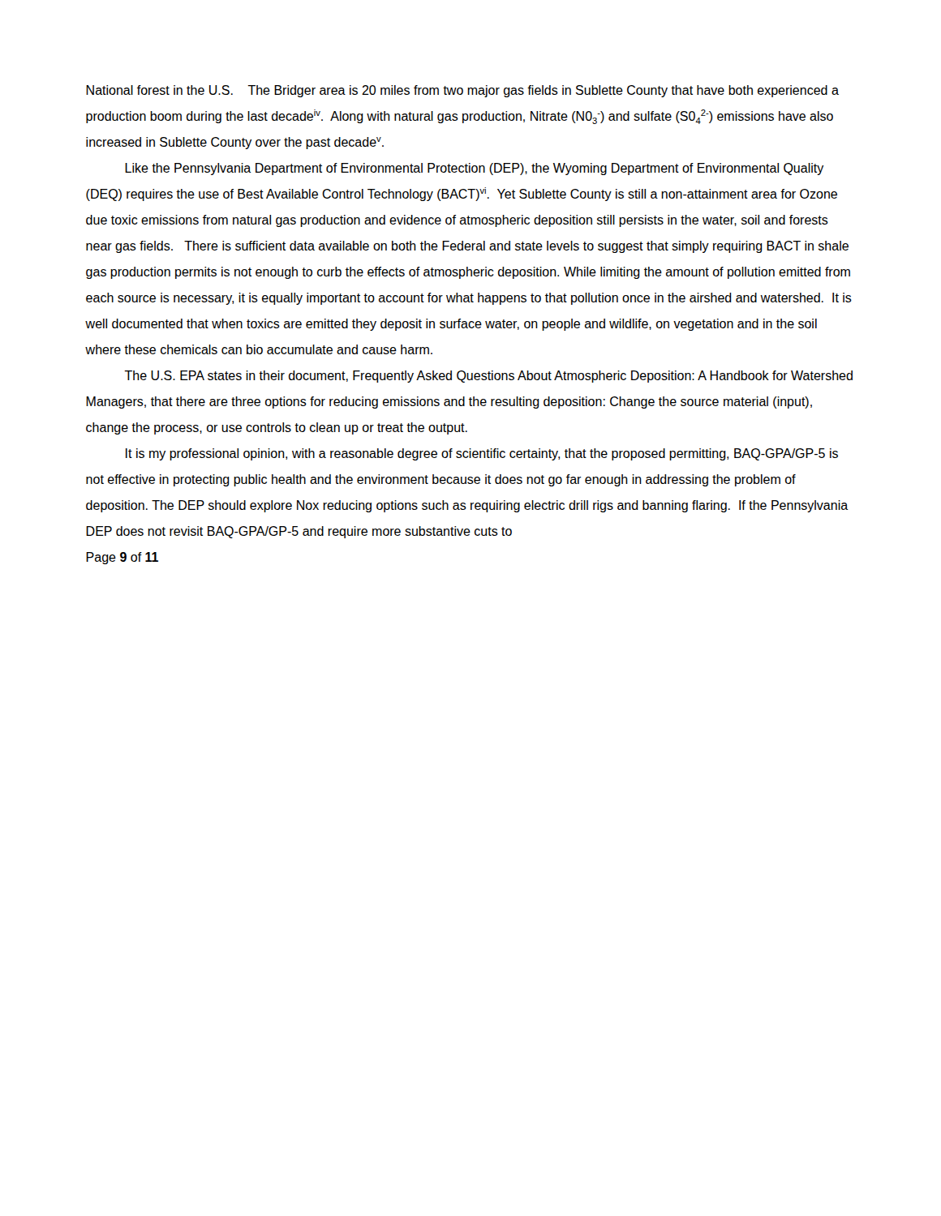National forest in the U.S. The Bridger area is 20 miles from two major gas fields in Sublette County that have both experienced a production boom during the last decadeiv. Along with natural gas production, Nitrate (N03-) and sulfate (S042-) emissions have also increased in Sublette County over the past decadev.
Like the Pennsylvania Department of Environmental Protection (DEP), the Wyoming Department of Environmental Quality (DEQ) requires the use of Best Available Control Technology (BACT)vi. Yet Sublette County is still a non-attainment area for Ozone due toxic emissions from natural gas production and evidence of atmospheric deposition still persists in the water, soil and forests near gas fields. There is sufficient data available on both the Federal and state levels to suggest that simply requiring BACT in shale gas production permits is not enough to curb the effects of atmospheric deposition. While limiting the amount of pollution emitted from each source is necessary, it is equally important to account for what happens to that pollution once in the airshed and watershed. It is well documented that when toxics are emitted they deposit in surface water, on people and wildlife, on vegetation and in the soil where these chemicals can bio accumulate and cause harm.
The U.S. EPA states in their document, Frequently Asked Questions About Atmospheric Deposition: A Handbook for Watershed Managers, that there are three options for reducing emissions and the resulting deposition: Change the source material (input), change the process, or use controls to clean up or treat the output.
It is my professional opinion, with a reasonable degree of scientific certainty, that the proposed permitting, BAQ-GPA/GP-5 is not effective in protecting public health and the environment because it does not go far enough in addressing the problem of deposition. The DEP should explore Nox reducing options such as requiring electric drill rigs and banning flaring. If the Pennsylvania DEP does not revisit BAQ-GPA/GP-5 and require more substantive cuts to
Page 9 of 11